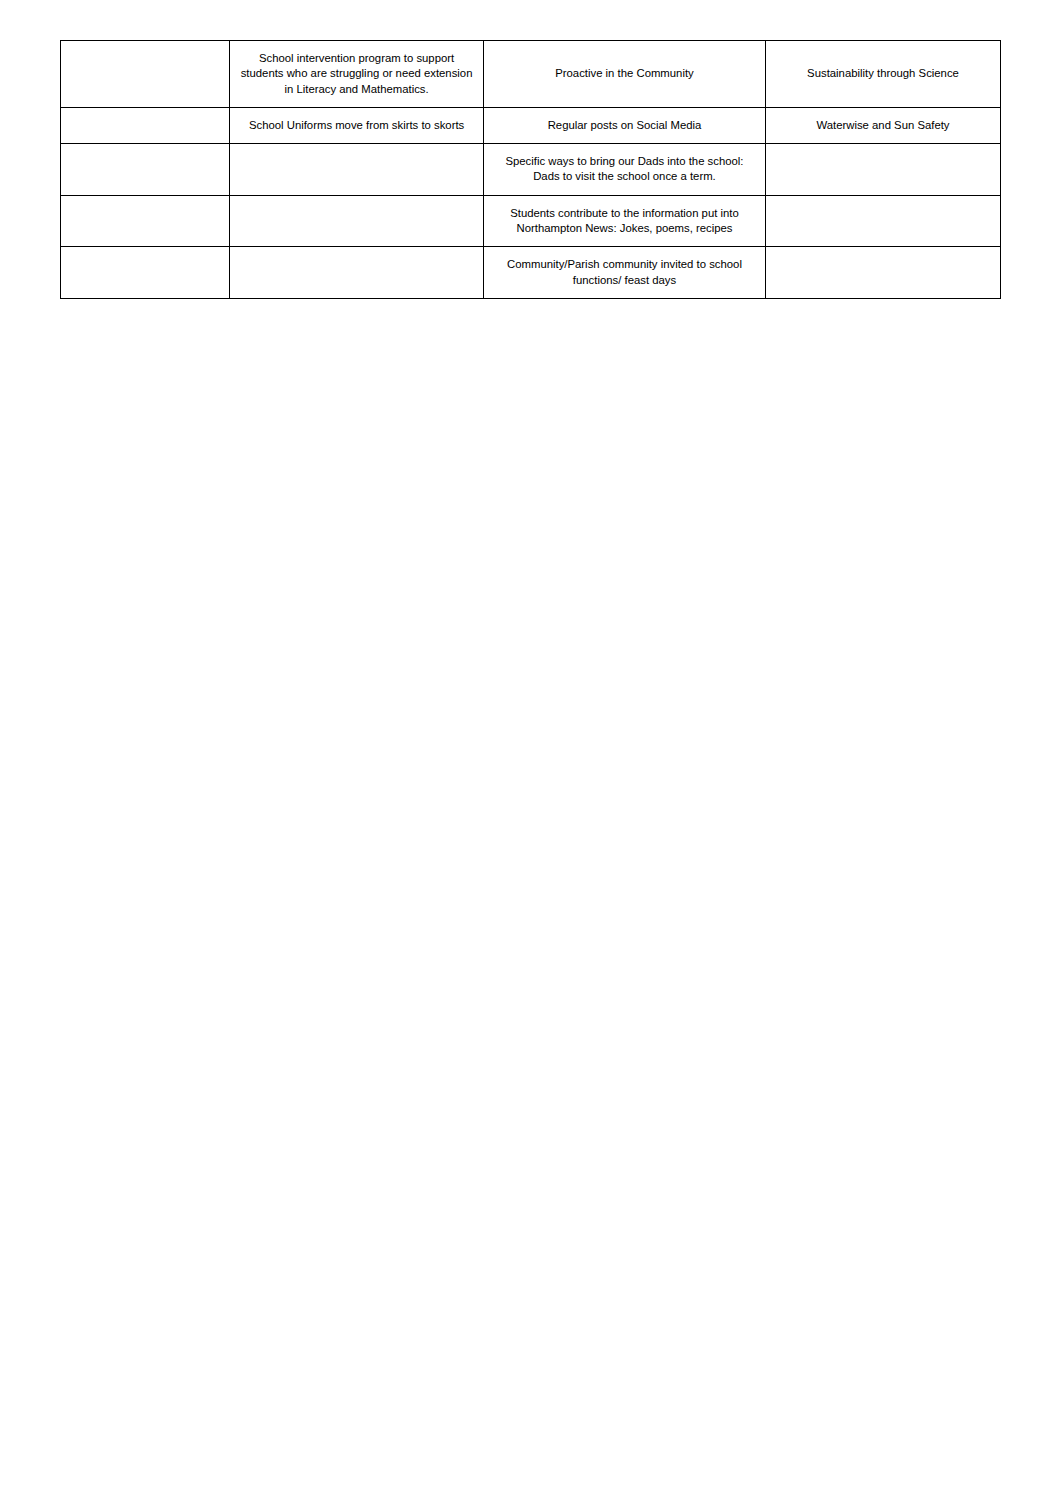| | School intervention program to support students who are struggling or need extension in Literacy and Mathematics. | Proactive in the Community | Sustainability through Science |
| | School Uniforms move from skirts to skorts | Regular posts on Social Media | Waterwise and Sun Safety |
| | | Specific ways to bring our Dads into the school: Dads to visit the school once a term. | |
| | | Students contribute to the information put into Northampton News: Jokes, poems, recipes | |
| | | Community/Parish community invited to school functions/ feast days | |